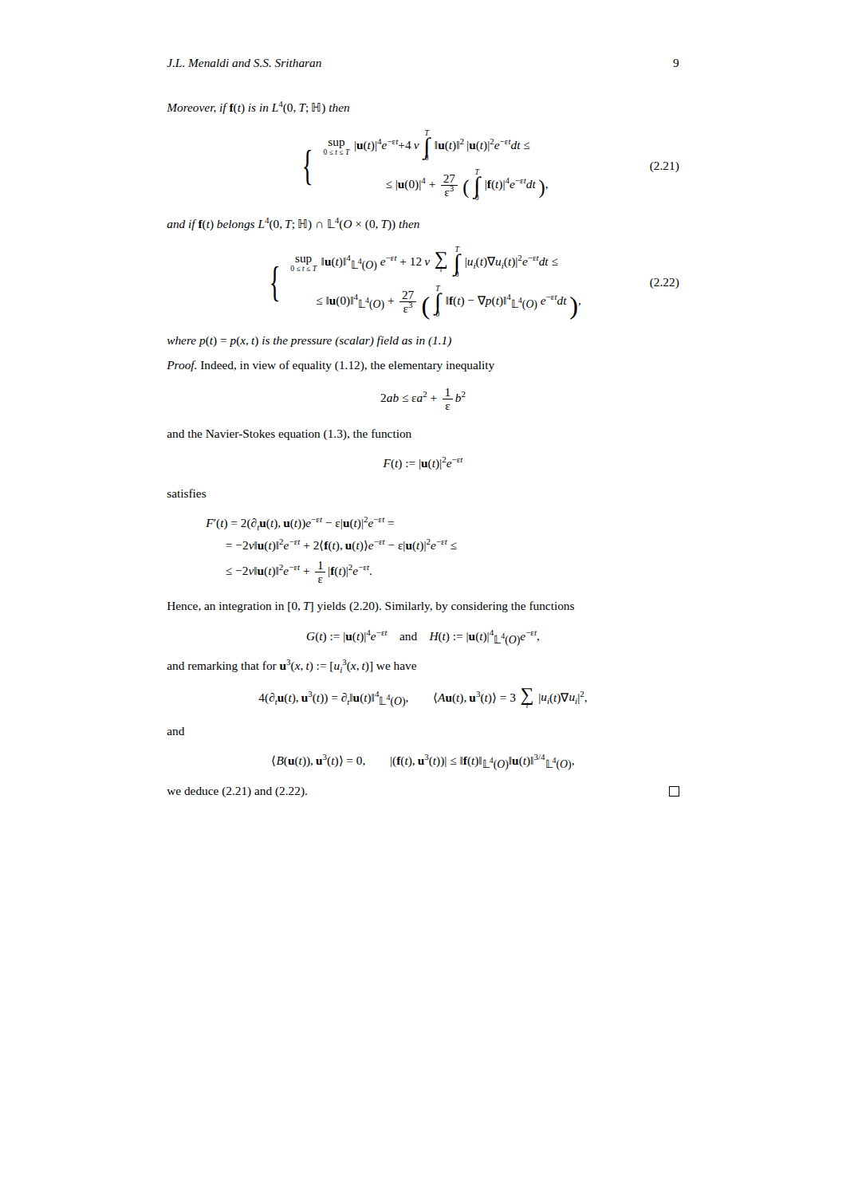J.L. Menaldi and S.S. Sritharan 9
Moreover, if f(t) is in L4(0, T; ℍ) then
{ sup 0 ≤ t ≤ T |u(t)|4e−εt+4 ν T∫0 ‖u(t)‖2 |u(t)|2e−εtdt ≤ ≤ |u(0)|4 + 27 ε3 ( T∫0 |f(t)|4e−εtdt ),
(2.21)
and if f(t) belongs L4(0, T; ℍ) ∩ 𝕃4(O × (0, T)) then
{ sup 0 ≤ t ≤ T ‖u(t)‖4𝕃4(O) e−εt + 12 ν ∑i T∫0 |ui(t)∇ui(t)|2e−εtdt ≤ ≤ ‖u(0)‖4𝕃4(O) + 27 ε3 ( T∫0 ‖f(t) − ∇p(t)‖4𝕃4(O) e−εtdt ),
(2.22)
where p(t) = p(x, t) is the pressure (scalar) field as in (1.1)
Proof. Indeed, in view of equality (1.12), the elementary inequality
2ab ≤ εa2 + 1 ε b2
and the Navier-Stokes equation (1.3), the function
F(t) := |u(t)|2e−εt
satisfies
F′(t) = 2(∂tu(t), u(t))e−εt − ε|u(t)|2e−εt =
= −2ν‖u(t)‖2e−εt + 2⟨f(t), u(t)⟩e−εt − ε|u(t)|2e−εt ≤
≤ −2ν‖u(t)‖2e−εt + 1 ε|f(t)|2e−εt.
Hence, an integration in [0, T] yields (2.20). Similarly, by considering the functions
G(t) := |u(t)|4e−εt and H(t) := |u(t)|4𝕃4(O)e−εt,
and remarking that for u3(x, t) := [ui3(x, t)] we have
4(∂tu(t), u3(t)) = ∂t‖u(t)‖4𝕃4(O), ⟨Au(t), u3(t)⟩ = 3 ∑i |ui(t)∇ui|2,
and
⟨B(u(t)), u3(t)⟩ = 0, |(f(t), u3(t))| ≤ ‖f(t)‖𝕃4(O)‖u(t)‖3/4𝕃4(O),
we deduce (2.21) and (2.22).